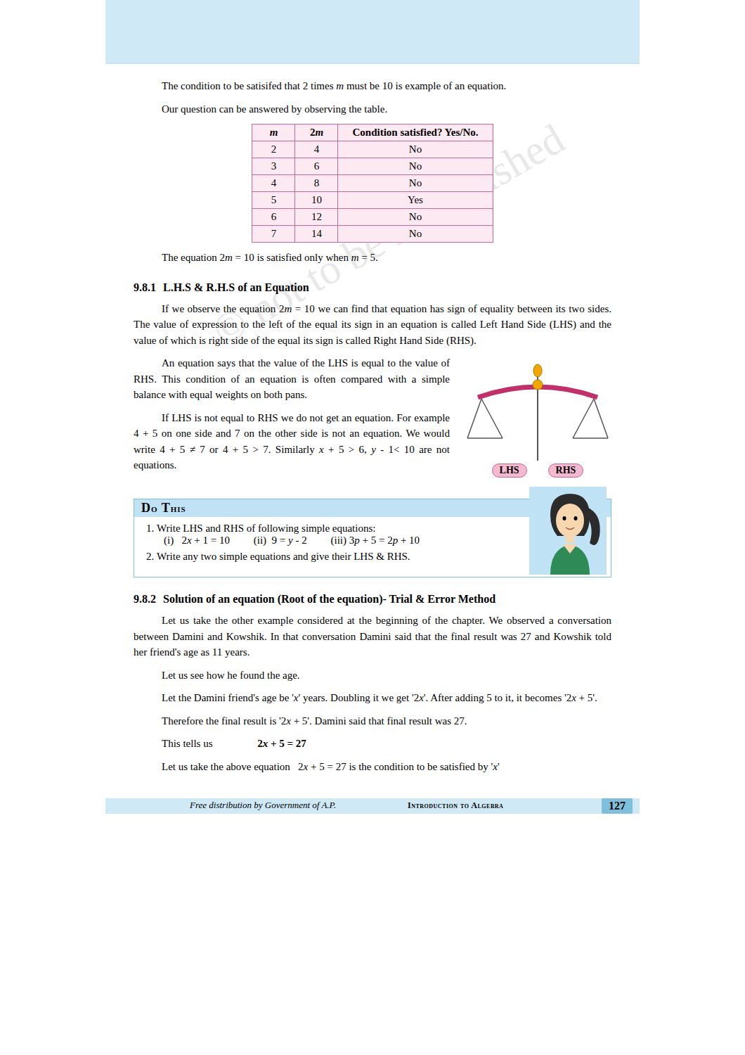© not to be republished
The condition to be satisifed that 2 times m must be 10 is example of an equation.
Our question can be answered by observing the table.
| m | 2 m | Condition satisfied? Yes/No. |
| --- | --- | --- |
| 2 | 4 | No |
| 3 | 6 | No |
| 4 | 8 | No |
| 5 | 10 | Yes |
| 6 | 12 | No |
| 7 | 14 | No |
The equation 2m = 10 is satisfied only when m = 5.
9.8.1 L.H.S & R.H.S of an Equation
If we observe the equation 2m = 10 we can find that equation has sign of equality between its two sides. The value of expression to the left of the equal its sign in an equation is called Left Hand Side (LHS) and the value of which is right side of the equal its sign is called Right Hand Side (RHS).
LHS RHS
An equation says that the value of the LHS is equal to the value of RHS. This condition of an equation is often compared with a simple balance with equal weights on both pans.
If LHS is not equal to RHS we do not get an equation. For example 4 + 5 on one side and 7 on the other side is not an equation. We would write 4 + 5 ≠ 7 or 4 + 5 > 7. Similarly x + 5 > 6, y - 1< 10 are not equations.
Do This
Write LHS and RHS of following simple equations:
(i) 2x + 1 = 10 (ii) 9 = y - 2 (iii) 3p + 5 = 2p + 10
Write any two simple equations and give their LHS & RHS.
9.8.2 Solution of an equation (Root of the equation)- Trial & Error Method
Let us take the other example considered at the beginning of the chapter. We observed a conversation between Damini and Kowshik. In that conversation Damini said that the final result was 27 and Kowshik told her friend's age as 11 years.
Let us see how he found the age.
Let the Damini friend's age be 'x' years. Doubling it we get '2x'. After adding 5 to it, it becomes '2x + 5'.
Therefore the final result is '2x + 5'. Damini said that final result was 27.
This tells us 2x + 5 = 27
Let us take the above equation 2x + 5 = 27 is the condition to be satisfied by 'x'
Free distribution by Government of A.P. Introduction to Algebra
127